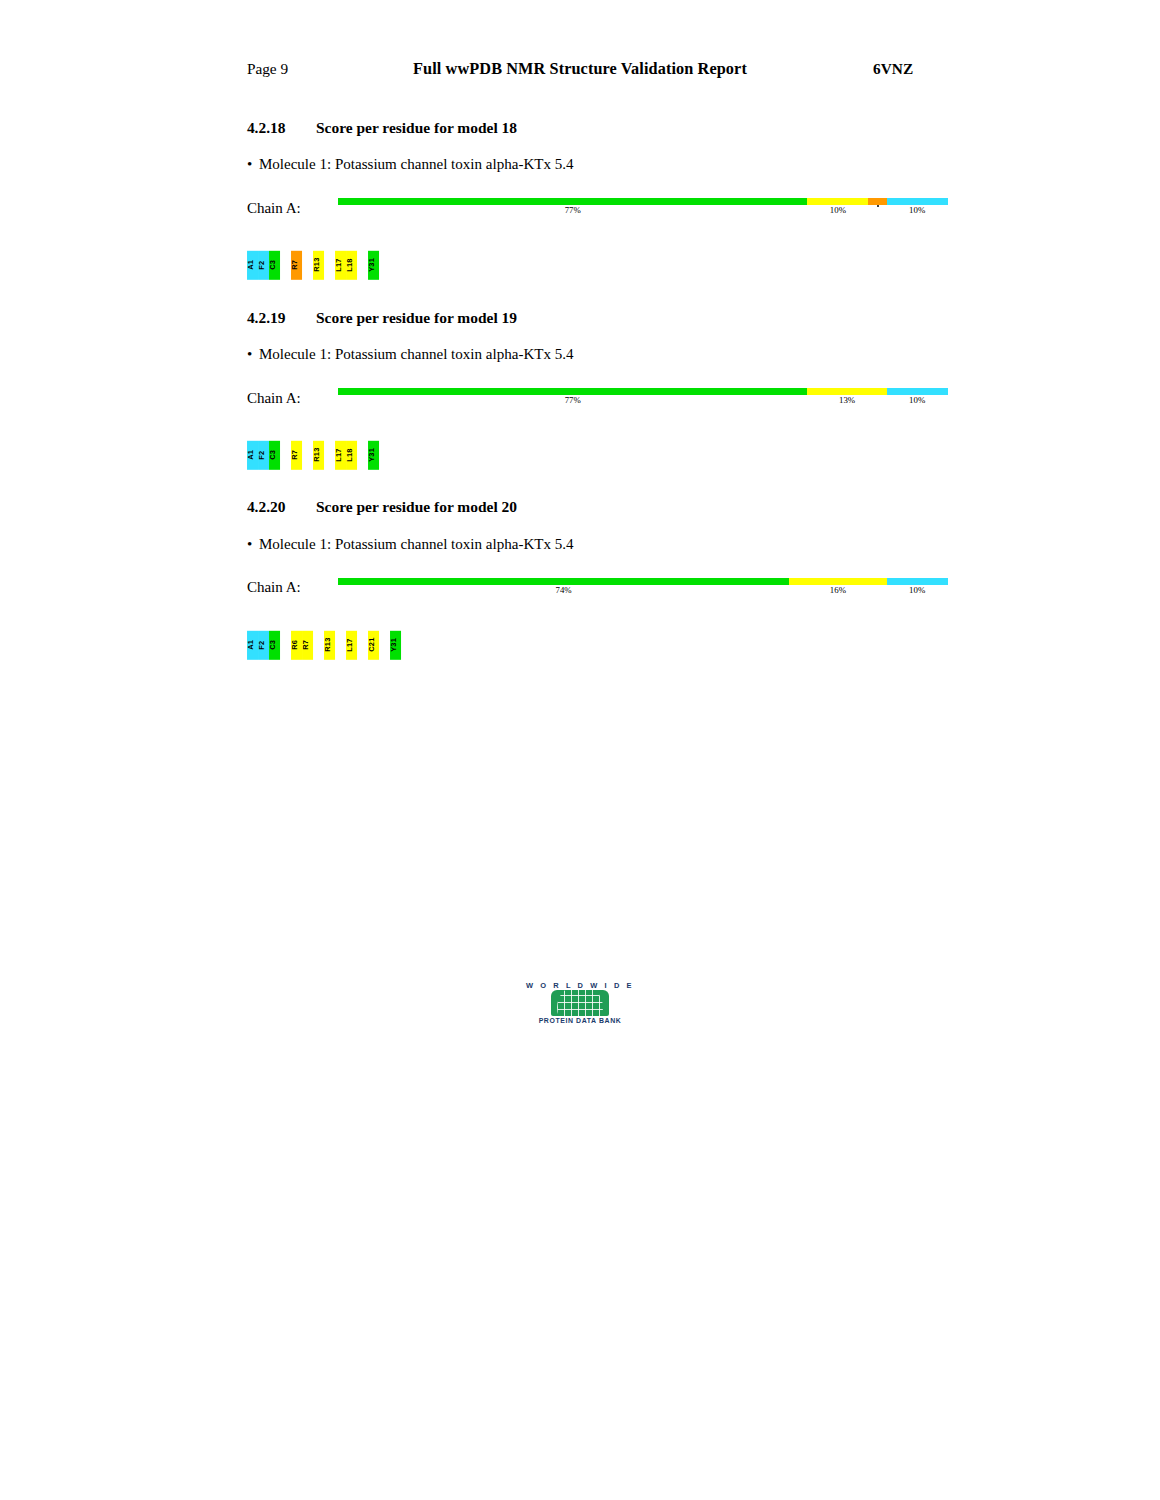Page 9
Full wwPDB NMR Structure Validation Report
6VNZ
4.2.18 Score per residue for model 18
Molecule 1: Potassium channel toxin alpha-KTx 5.4
Chain A:
77% 10% 10%
A1
F2
C3
R7
R13
L17
L18
Y31
4.2.19 Score per residue for model 19
Molecule 1: Potassium channel toxin alpha-KTx 5.4
Chain A:
77% 13% 10%
A1
F2
C3
R7
R13
L17
L18
Y31
4.2.20 Score per residue for model 20
Molecule 1: Potassium channel toxin alpha-KTx 5.4
Chain A:
74% 16% 10%
A1
F2
C3
R6
R7
R13
L17
C21
Y31
W O R L D W I D E
PROTEIN DATA BANK